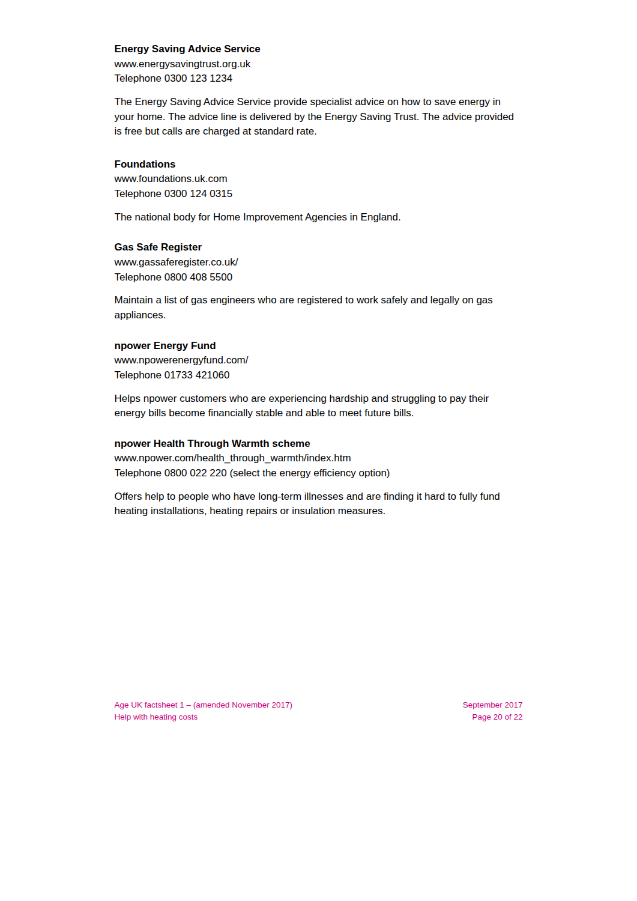Energy Saving Advice Service
www.energysavingtrust.org.uk
Telephone 0300 123 1234
The Energy Saving Advice Service provide specialist advice on how to save energy in your home. The advice line is delivered by the Energy Saving Trust. The advice provided is free but calls are charged at standard rate.
Foundations
www.foundations.uk.com
Telephone 0300 124 0315
The national body for Home Improvement Agencies in England.
Gas Safe Register
www.gassaferegister.co.uk/
Telephone 0800 408 5500
Maintain a list of gas engineers who are registered to work safely and legally on gas appliances.
npower Energy Fund
www.npowerenergyfund.com/
Telephone 01733 421060
Helps npower customers who are experiencing hardship and struggling to pay their energy bills become financially stable and able to meet future bills.
npower Health Through Warmth scheme
www.npower.com/health_through_warmth/index.htm
Telephone 0800 022 220 (select the energy efficiency option)
Offers help to people who have long-term illnesses and are finding it hard to fully fund heating installations, heating repairs or insulation measures.
Age UK factsheet 1 – (amended November 2017)
Help with heating costs
September 2017
Page 20 of 22